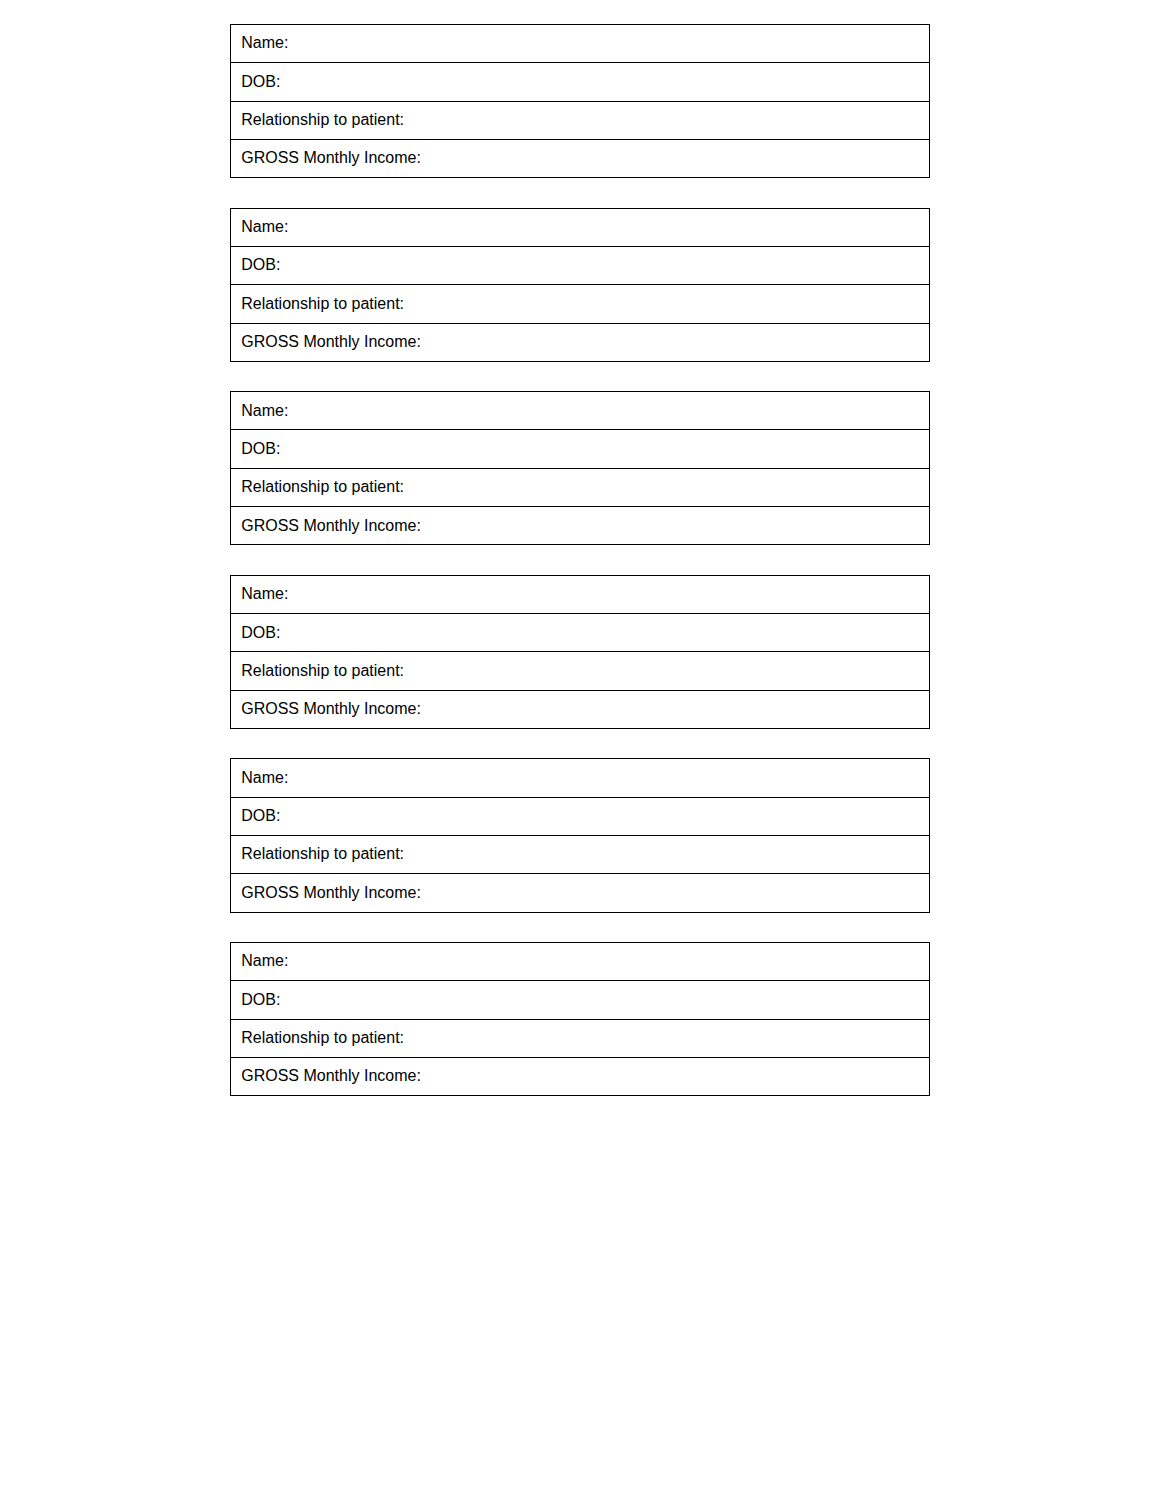| Name: |
| DOB: |
| Relationship to patient: |
| GROSS Monthly Income: |
| Name: |
| DOB: |
| Relationship to patient: |
| GROSS Monthly Income: |
| Name: |
| DOB: |
| Relationship to patient: |
| GROSS Monthly Income: |
| Name: |
| DOB: |
| Relationship to patient: |
| GROSS Monthly Income: |
| Name: |
| DOB: |
| Relationship to patient: |
| GROSS Monthly Income: |
| Name: |
| DOB: |
| Relationship to patient: |
| GROSS Monthly Income: |